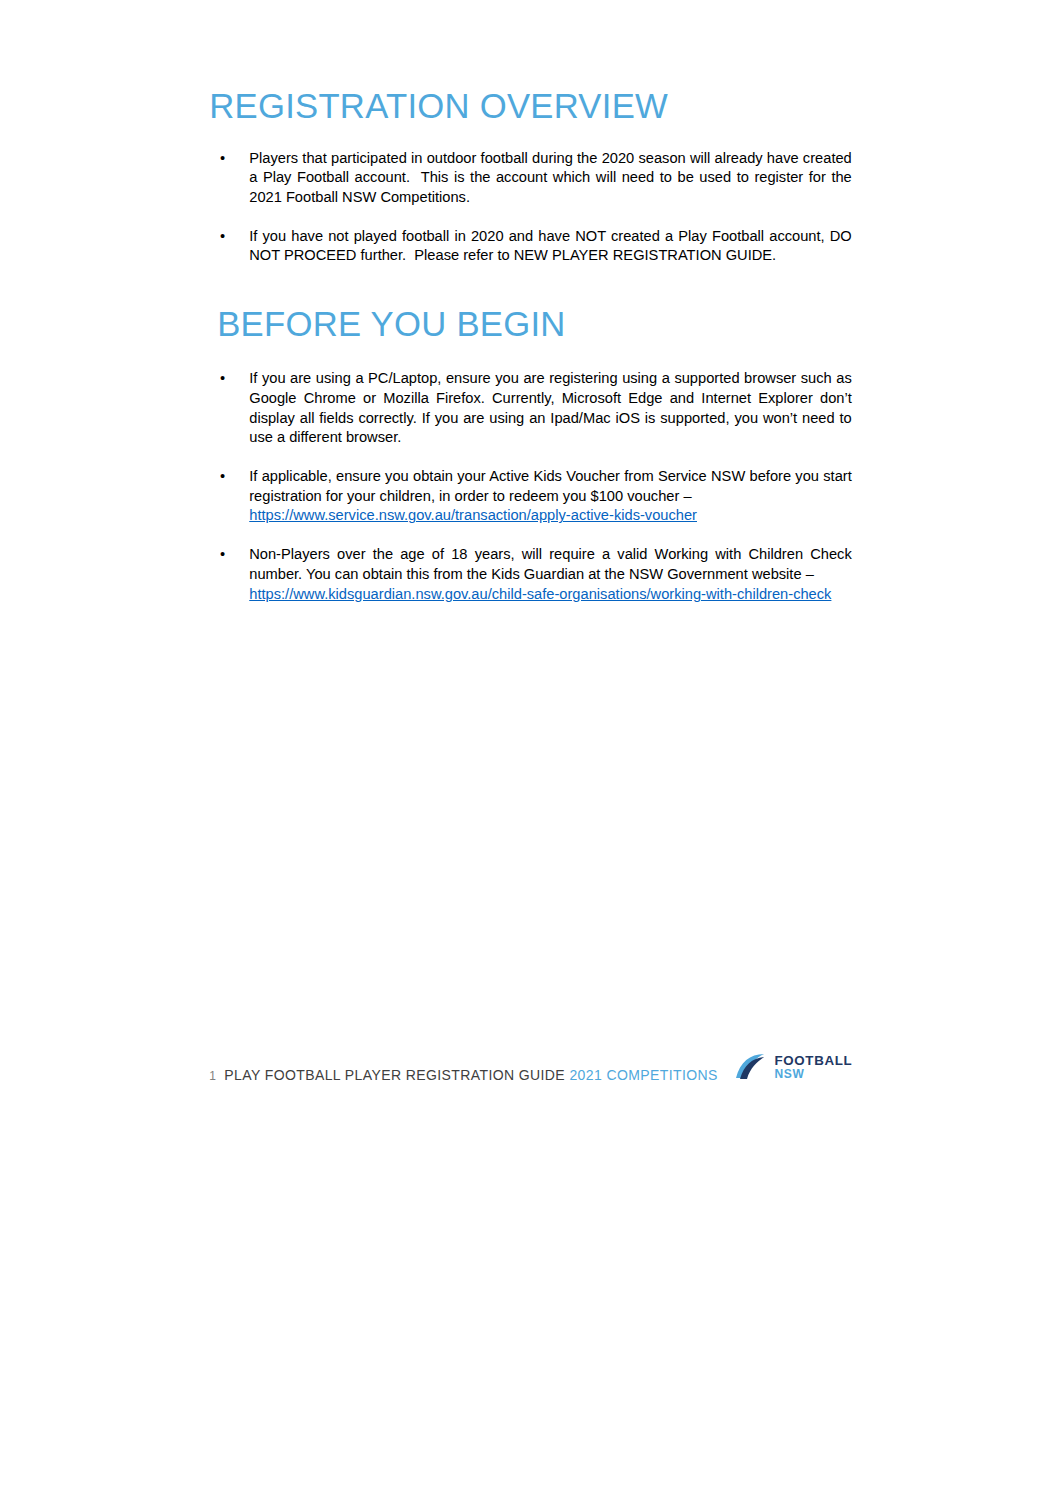REGISTRATION OVERVIEW
Players that participated in outdoor football during the 2020 season will already have created a Play Football account. This is the account which will need to be used to register for the 2021 Football NSW Competitions.
If you have not played football in 2020 and have NOT created a Play Football account, DO NOT PROCEED further. Please refer to NEW PLAYER REGISTRATION GUIDE.
BEFORE YOU BEGIN
If you are using a PC/Laptop, ensure you are registering using a supported browser such as Google Chrome or Mozilla Firefox. Currently, Microsoft Edge and Internet Explorer don’t display all fields correctly. If you are using an Ipad/Mac iOS is supported, you won’t need to use a different browser.
If applicable, ensure you obtain your Active Kids Voucher from Service NSW before you start registration for your children, in order to redeem you $100 voucher –
https://www.service.nsw.gov.au/transaction/apply-active-kids-voucher
Non-Players over the age of 18 years, will require a valid Working with Children Check number. You can obtain this from the Kids Guardian at the NSW Government website –
https://www.kidsguardian.nsw.gov.au/child-safe-organisations/working-with-children-check
1 PLAY FOOTBALL PLAYER REGISTRATION GUIDE 2021 COMPETITIONS
FOOTBALL NSW